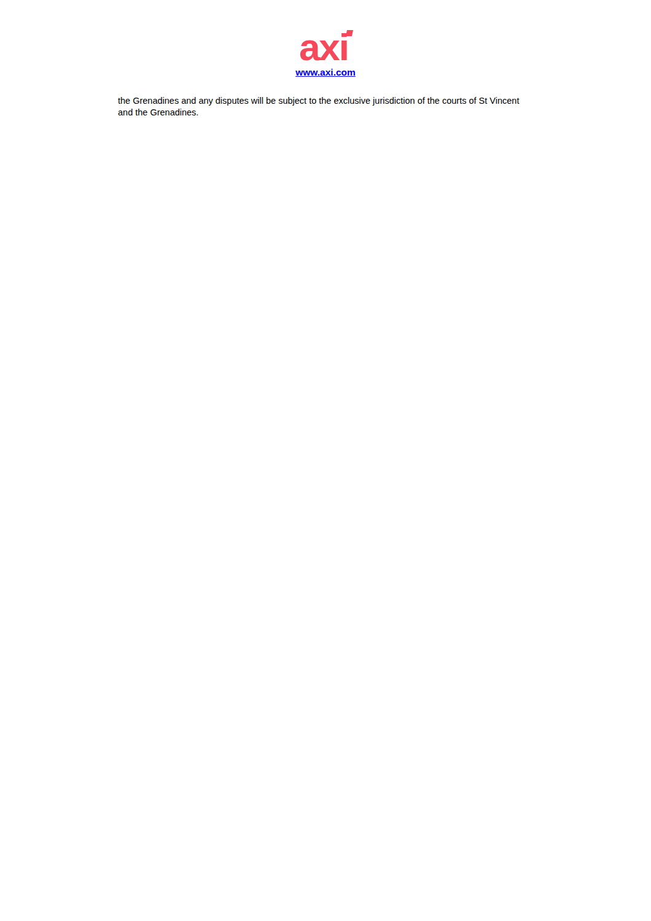axi
www.axi.com
the Grenadines and any disputes will be subject to the exclusive jurisdiction of the courts of St Vincent and the Grenadines.